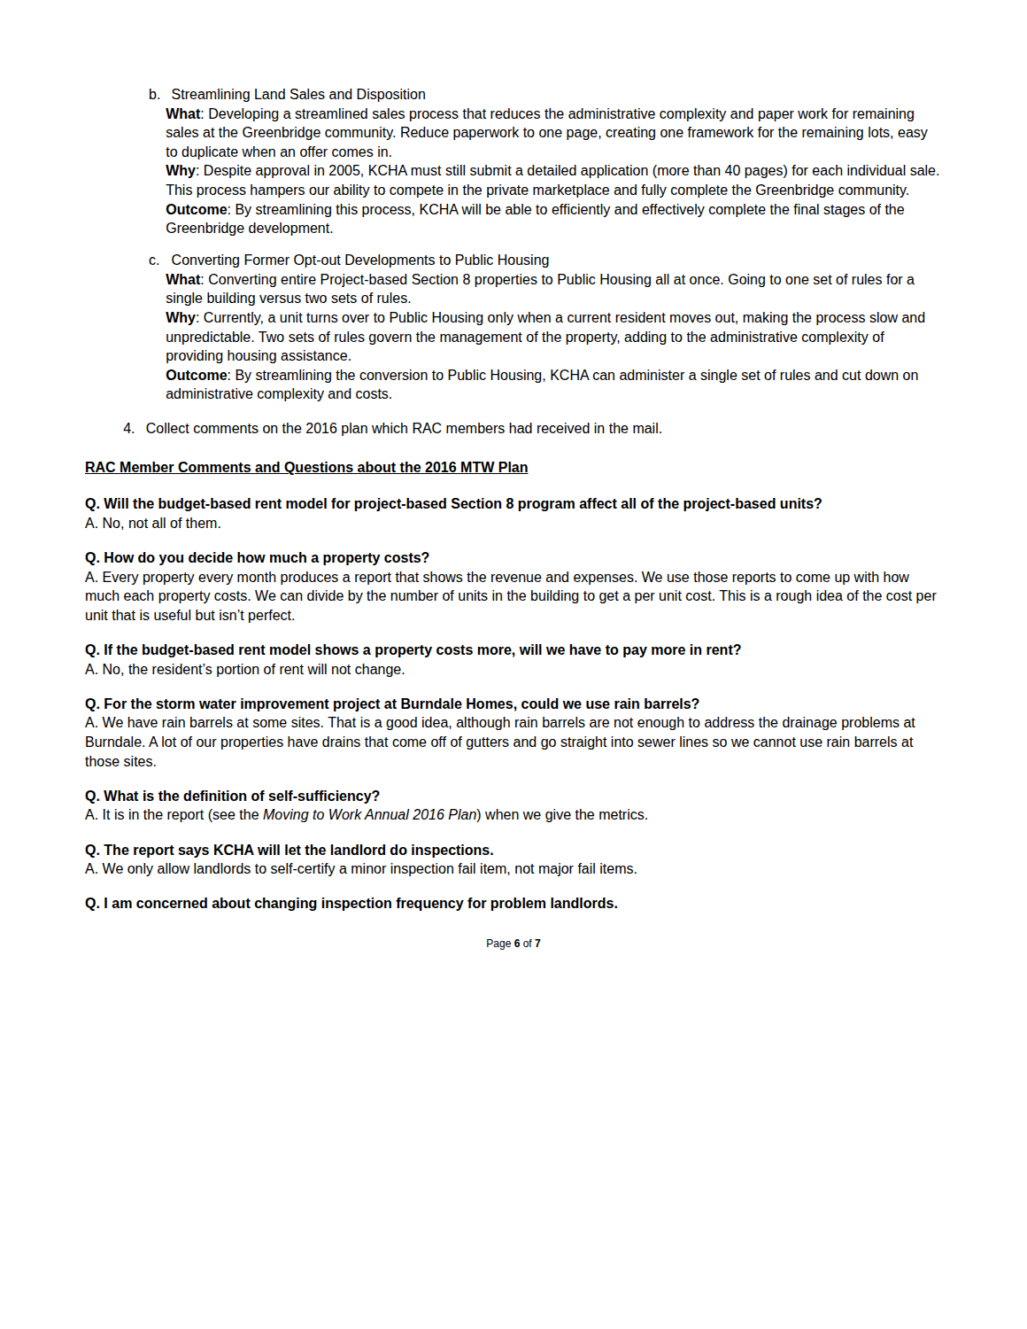b. Streamlining Land Sales and Disposition
What: Developing a streamlined sales process that reduces the administrative complexity and paper work for remaining sales at the Greenbridge community. Reduce paperwork to one page, creating one framework for the remaining lots, easy to duplicate when an offer comes in.
Why: Despite approval in 2005, KCHA must still submit a detailed application (more than 40 pages) for each individual sale. This process hampers our ability to compete in the private marketplace and fully complete the Greenbridge community.
Outcome: By streamlining this process, KCHA will be able to efficiently and effectively complete the final stages of the Greenbridge development.
c. Converting Former Opt-out Developments to Public Housing
What: Converting entire Project-based Section 8 properties to Public Housing all at once. Going to one set of rules for a single building versus two sets of rules.
Why: Currently, a unit turns over to Public Housing only when a current resident moves out, making the process slow and unpredictable. Two sets of rules govern the management of the property, adding to the administrative complexity of providing housing assistance.
Outcome: By streamlining the conversion to Public Housing, KCHA can administer a single set of rules and cut down on administrative complexity and costs.
4. Collect comments on the 2016 plan which RAC members had received in the mail.
RAC Member Comments and Questions about the 2016 MTW Plan
Q. Will the budget-based rent model for project-based Section 8 program affect all of the project-based units?
A. No, not all of them.
Q. How do you decide how much a property costs?
A. Every property every month produces a report that shows the revenue and expenses. We use those reports to come up with how much each property costs. We can divide by the number of units in the building to get a per unit cost. This is a rough idea of the cost per unit that is useful but isn’t perfect.
Q. If the budget-based rent model shows a property costs more, will we have to pay more in rent?
A. No, the resident’s portion of rent will not change.
Q. For the storm water improvement project at Burndale Homes, could we use rain barrels?
A. We have rain barrels at some sites. That is a good idea, although rain barrels are not enough to address the drainage problems at Burndale. A lot of our properties have drains that come off of gutters and go straight into sewer lines so we cannot use rain barrels at those sites.
Q. What is the definition of self-sufficiency?
A. It is in the report (see the Moving to Work Annual 2016 Plan) when we give the metrics.
Q. The report says KCHA will let the landlord do inspections.
A. We only allow landlords to self-certify a minor inspection fail item, not major fail items.
Q. I am concerned about changing inspection frequency for problem landlords.
Page 6 of 7